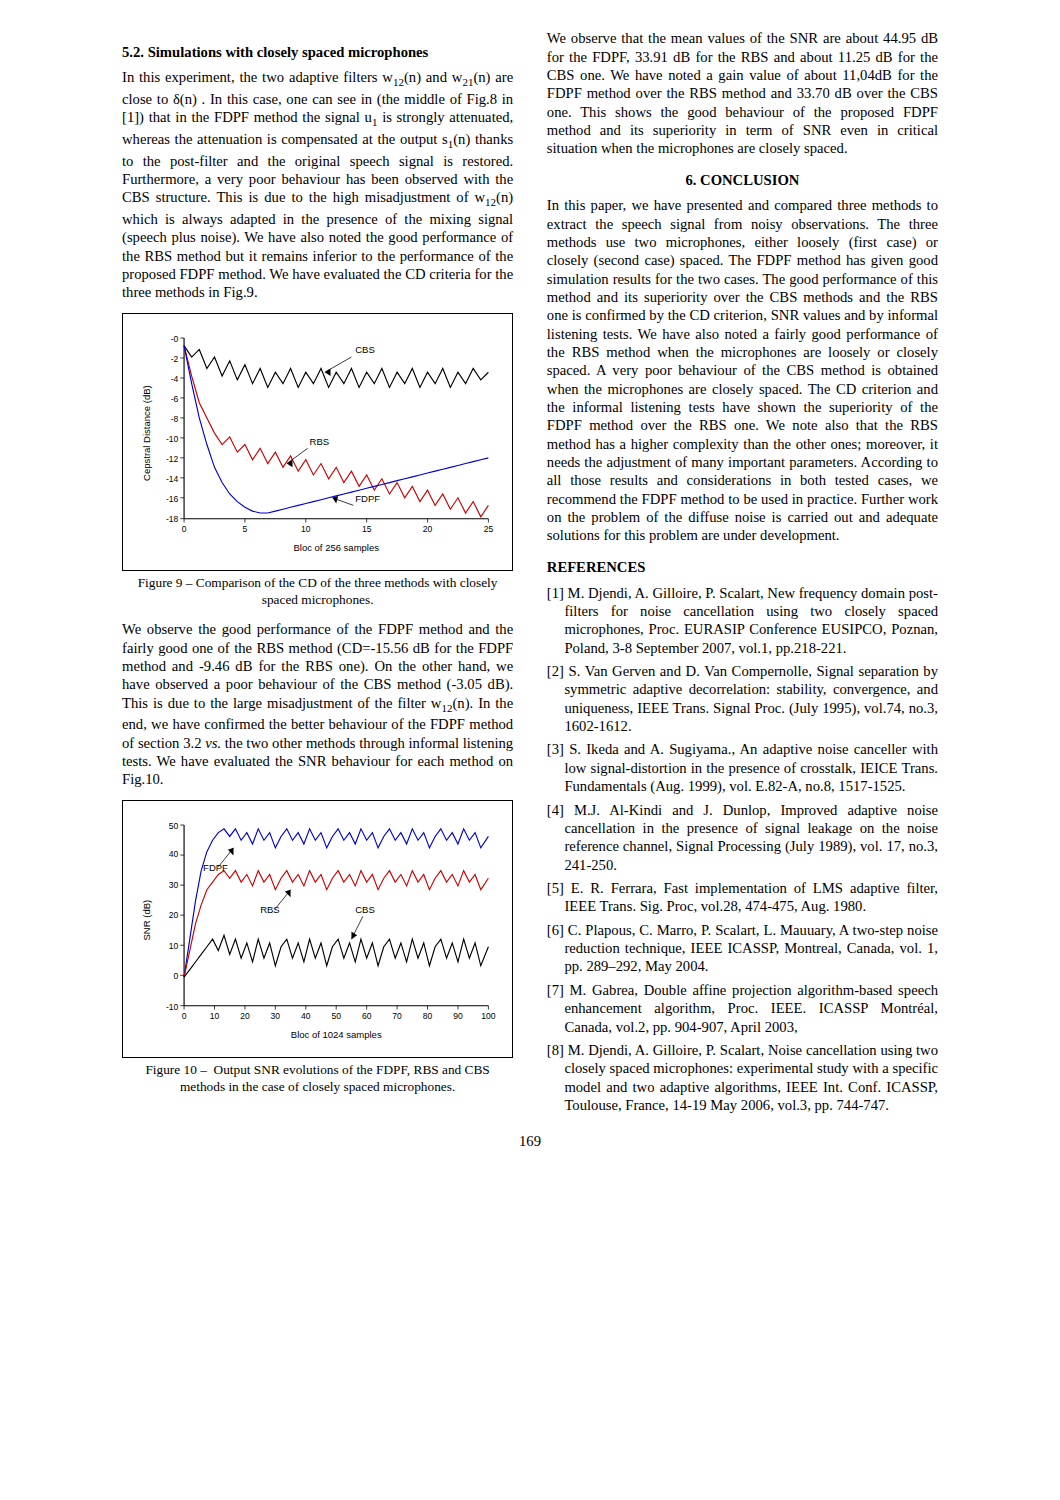5.2. Simulations with closely spaced microphones
In this experiment, the two adaptive filters w12(n) and w21(n) are close to δ(n) . In this case, one can see in (the middle of Fig.8 in [1]) that in the FDPF method the signal u1 is strongly attenuated, whereas the attenuation is compensated at the output s1(n) thanks to the post-filter and the original speech signal is restored. Furthermore, a very poor behaviour has been observed with the CBS structure. This is due to the high misadjustment of w12(n) which is always adapted in the presence of the mixing signal (speech plus noise). We have also noted the good performance of the RBS method but it remains inferior to the performance of the proposed FDPF method. We have evaluated the CD criteria for the three methods in Fig.9.
-0 -2 -4 -6 -8 -10 -12 -14 -16 -18 0 5 10 15 20 25 Cepstral Distance (dB) Bloc of 256 samples CBS RBS FDPF
Figure 9 – Comparison of the CD of the three methods with closely spaced microphones.
We observe the good performance of the FDPF method and the fairly good one of the RBS method (CD=-15.56 dB for the FDPF method and -9.46 dB for the RBS one). On the other hand, we have observed a poor behaviour of the CBS method (-3.05 dB). This is due to the large misadjustment of the filter w12(n). In the end, we have confirmed the better behaviour of the FDPF method of section 3.2 vs. the two other methods through informal listening tests. We have evaluated the SNR behaviour for each method on Fig.10.
50 40 30 20 10 0 -10 0 10 20 30 40 50 60 70 80 90 100 SNR (dB) Bloc of 1024 samples FDPF RBS CBS
Figure 10 – Output SNR evolutions of the FDPF, RBS and CBS methods in the case of closely spaced microphones.
We observe that the mean values of the SNR are about 44.95 dB for the FDPF, 33.91 dB for the RBS and about 11.25 dB for the CBS one. We have noted a gain value of about 11,04dB for the FDPF method over the RBS method and 33.70 dB over the CBS one. This shows the good behaviour of the proposed FDPF method and its superiority in term of SNR even in critical situation when the microphones are closely spaced.
6. Conclusion
In this paper, we have presented and compared three methods to extract the speech signal from noisy observations. The three methods use two microphones, either loosely (first case) or closely (second case) spaced. The FDPF method has given good simulation results for the two cases. The good performance of this method and its superiority over the CBS methods and the RBS one is confirmed by the CD criterion, SNR values and by informal listening tests. We have also noted a fairly good performance of the RBS method when the microphones are loosely or closely spaced. A very poor behaviour of the CBS method is obtained when the microphones are closely spaced. The CD criterion and the informal listening tests have shown the superiority of the FDPF method over the RBS one. We note also that the RBS method has a higher complexity than the other ones; moreover, it needs the adjustment of many important parameters. According to all those results and considerations in both tested cases, we recommend the FDPF method to be used in practice. Further work on the problem of the diffuse noise is carried out and adequate solutions for this problem are under development.
REFERENCES
[1] M. Djendi, A. Gilloire, P. Scalart, New frequency domain post-filters for noise cancellation using two closely spaced microphones, Proc. EURASIP Conference EUSIPCO, Poznan, Poland, 3-8 September 2007, vol.1, pp.218-221.
[2] S. Van Gerven and D. Van Compernolle, Signal separation by symmetric adaptive decorrelation: stability, convergence, and uniqueness, IEEE Trans. Signal Proc. (July 1995), vol.74, no.3, 1602-1612.
[3] S. Ikeda and A. Sugiyama., An adaptive noise canceller with low signal-distortion in the presence of crosstalk, IEICE Trans. Fundamentals (Aug. 1999), vol. E.82-A, no.8, 1517-1525.
[4] M.J. Al-Kindi and J. Dunlop, Improved adaptive noise cancellation in the presence of signal leakage on the noise reference channel, Signal Processing (July 1989), vol. 17, no.3, 241-250.
[5] E. R. Ferrara, Fast implementation of LMS adaptive filter, IEEE Trans. Sig. Proc, vol.28, 474-475, Aug. 1980.
[6] C. Plapous, C. Marro, P. Scalart, L. Mauuary, A two-step noise reduction technique, IEEE ICASSP, Montreal, Canada, vol. 1, pp. 289–292, May 2004.
[7] M. Gabrea, Double affine projection algorithm-based speech enhancement algorithm, Proc. IEEE. ICASSP Montréal, Canada, vol.2, pp. 904-907, April 2003,
[8] M. Djendi, A. Gilloire, P. Scalart, Noise cancellation using two closely spaced microphones: experimental study with a specific model and two adaptive algorithms, IEEE Int. Conf. ICASSP, Toulouse, France, 14-19 May 2006, vol.3, pp. 744-747.
169